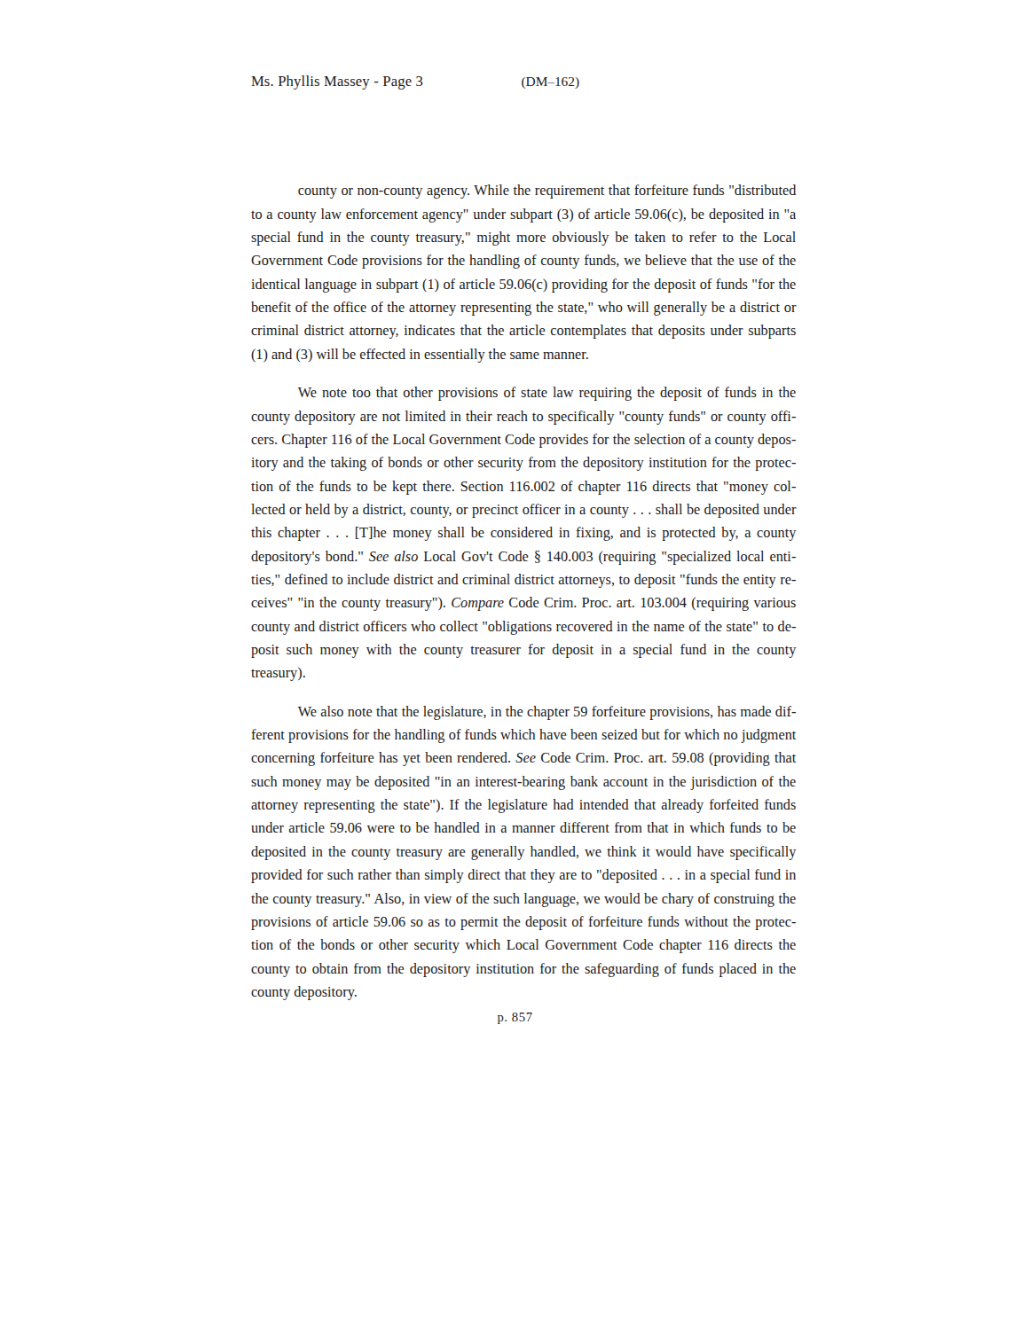Ms. Phyllis Massey - Page 3(DM–162)
county or non-county agency. While the requirement that forfeiture funds "distributed to a county law enforcement agency" under subpart (3) of article 59.06(c), be deposited in "a special fund in the county treasury," might more obviously be taken to refer to the Local Government Code provisions for the handling of county funds, we believe that the use of the identical language in subpart (1) of article 59.06(c) providing for the deposit of funds "for the benefit of the office of the attorney representing the state," who will generally be a district or criminal district attorney, indicates that the article contemplates that deposits under subparts (1) and (3) will be effected in essentially the same manner.
We note too that other provisions of state law requiring the deposit of funds in the county depository are not limited in their reach to specifically "county funds" or county officers. Chapter 116 of the Local Government Code provides for the selection of a county depository and the taking of bonds or other security from the depository institution for the protection of the funds to be kept there. Section 116.002 of chapter 116 directs that "money collected or held by a district, county, or precinct officer in a county . . . shall be deposited under this chapter . . . [T]he money shall be considered in fixing, and is protected by, a county depository's bond." See also Local Gov't Code § 140.003 (requiring "specialized local entities," defined to include district and criminal district attorneys, to deposit "funds the entity receives" "in the county treasury"). Compare Code Crim. Proc. art. 103.004 (requiring various county and district officers who collect "obligations recovered in the name of the state" to deposit such money with the county treasurer for deposit in a special fund in the county treasury).
We also note that the legislature, in the chapter 59 forfeiture provisions, has made different provisions for the handling of funds which have been seized but for which no judgment concerning forfeiture has yet been rendered. See Code Crim. Proc. art. 59.08 (providing that such money may be deposited "in an interest-bearing bank account in the jurisdiction of the attorney representing the state"). If the legislature had intended that already forfeited funds under article 59.06 were to be handled in a manner different from that in which funds to be deposited in the county treasury are generally handled, we think it would have specifically provided for such rather than simply direct that they are to "deposited . . . in a special fund in the county treasury." Also, in view of the such language, we would be chary of construing the provisions of article 59.06 so as to permit the deposit of forfeiture funds without the protection of the bonds or other security which Local Government Code chapter 116 directs the county to obtain from the depository institution for the safeguarding of funds placed in the county depository.
p. 857